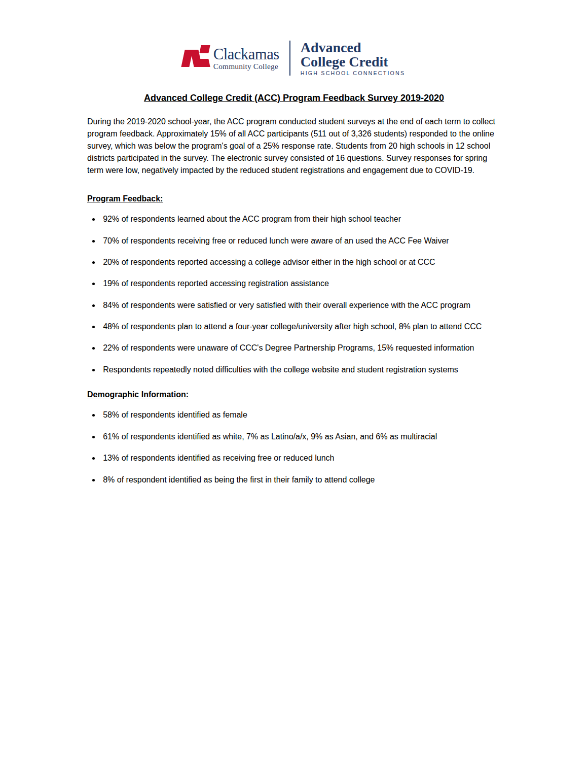Clackamas
Community College
Advanced College Credit HIGH SCHOOL CONNECTIONS
Advanced College Credit (ACC) Program Feedback Survey 2019-2020
During the 2019-2020 school-year, the ACC program conducted student surveys at the end of each term to collect program feedback. Approximately 15% of all ACC participants (511 out of 3,326 students) responded to the online survey, which was below the program's goal of a 25% response rate. Students from 20 high schools in 12 school districts participated in the survey. The electronic survey consisted of 16 questions. Survey responses for spring term were low, negatively impacted by the reduced student registrations and engagement due to COVID-19.
Program Feedback:
92% of respondents learned about the ACC program from their high school teacher
70% of respondents receiving free or reduced lunch were aware of an used the ACC Fee Waiver
20% of respondents reported accessing a college advisor either in the high school or at CCC
19% of respondents reported accessing registration assistance
84% of respondents were satisfied or very satisfied with their overall experience with the ACC program
48% of respondents plan to attend a four-year college/university after high school, 8% plan to attend CCC
22% of respondents were unaware of CCC's Degree Partnership Programs, 15% requested information
Respondents repeatedly noted difficulties with the college website and student registration systems
Demographic Information:
58% of respondents identified as female
61% of respondents identified as white, 7% as Latino/a/x, 9% as Asian, and 6% as multiracial
13% of respondents identified as receiving free or reduced lunch
8% of respondent identified as being the first in their family to attend college